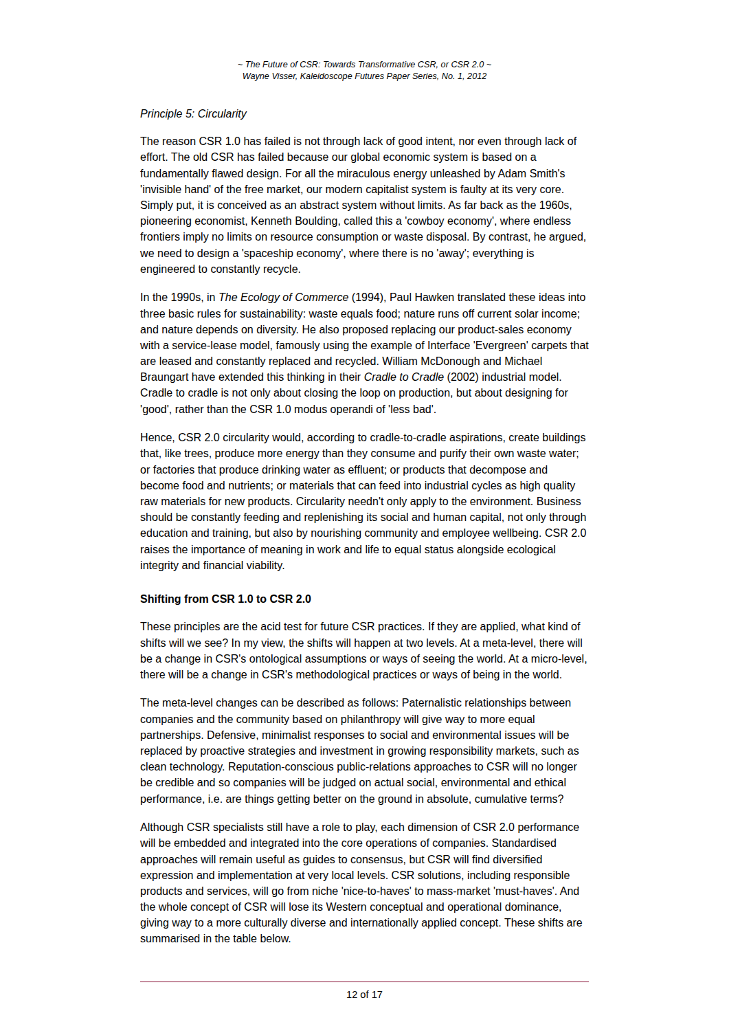~ The Future of CSR: Towards Transformative CSR, or CSR 2.0 ~
Wayne Visser, Kaleidoscope Futures Paper Series, No. 1, 2012
Principle 5: Circularity
The reason CSR 1.0 has failed is not through lack of good intent, nor even through lack of effort. The old CSR has failed because our global economic system is based on a fundamentally flawed design. For all the miraculous energy unleashed by Adam Smith's 'invisible hand' of the free market, our modern capitalist system is faulty at its very core. Simply put, it is conceived as an abstract system without limits. As far back as the 1960s, pioneering economist, Kenneth Boulding, called this a 'cowboy economy', where endless frontiers imply no limits on resource consumption or waste disposal. By contrast, he argued, we need to design a 'spaceship economy', where there is no 'away'; everything is engineered to constantly recycle.
In the 1990s, in The Ecology of Commerce (1994), Paul Hawken translated these ideas into three basic rules for sustainability: waste equals food; nature runs off current solar income; and nature depends on diversity. He also proposed replacing our product-sales economy with a service-lease model, famously using the example of Interface 'Evergreen' carpets that are leased and constantly replaced and recycled. William McDonough and Michael Braungart have extended this thinking in their Cradle to Cradle (2002) industrial model. Cradle to cradle is not only about closing the loop on production, but about designing for 'good', rather than the CSR 1.0 modus operandi of 'less bad'.
Hence, CSR 2.0 circularity would, according to cradle-to-cradle aspirations, create buildings that, like trees, produce more energy than they consume and purify their own waste water; or factories that produce drinking water as effluent; or products that decompose and become food and nutrients; or materials that can feed into industrial cycles as high quality raw materials for new products. Circularity needn't only apply to the environment. Business should be constantly feeding and replenishing its social and human capital, not only through education and training, but also by nourishing community and employee wellbeing. CSR 2.0 raises the importance of meaning in work and life to equal status alongside ecological integrity and financial viability.
Shifting from CSR 1.0 to CSR 2.0
These principles are the acid test for future CSR practices. If they are applied, what kind of shifts will we see? In my view, the shifts will happen at two levels. At a meta-level, there will be a change in CSR's ontological assumptions or ways of seeing the world. At a micro-level, there will be a change in CSR's methodological practices or ways of being in the world.
The meta-level changes can be described as follows: Paternalistic relationships between companies and the community based on philanthropy will give way to more equal partnerships. Defensive, minimalist responses to social and environmental issues will be replaced by proactive strategies and investment in growing responsibility markets, such as clean technology. Reputation-conscious public-relations approaches to CSR will no longer be credible and so companies will be judged on actual social, environmental and ethical performance, i.e. are things getting better on the ground in absolute, cumulative terms?
Although CSR specialists still have a role to play, each dimension of CSR 2.0 performance will be embedded and integrated into the core operations of companies. Standardised approaches will remain useful as guides to consensus, but CSR will find diversified expression and implementation at very local levels. CSR solutions, including responsible products and services, will go from niche 'nice-to-haves' to mass-market 'must-haves'. And the whole concept of CSR will lose its Western conceptual and operational dominance, giving way to a more culturally diverse and internationally applied concept. These shifts are summarised in the table below.
12 of 17